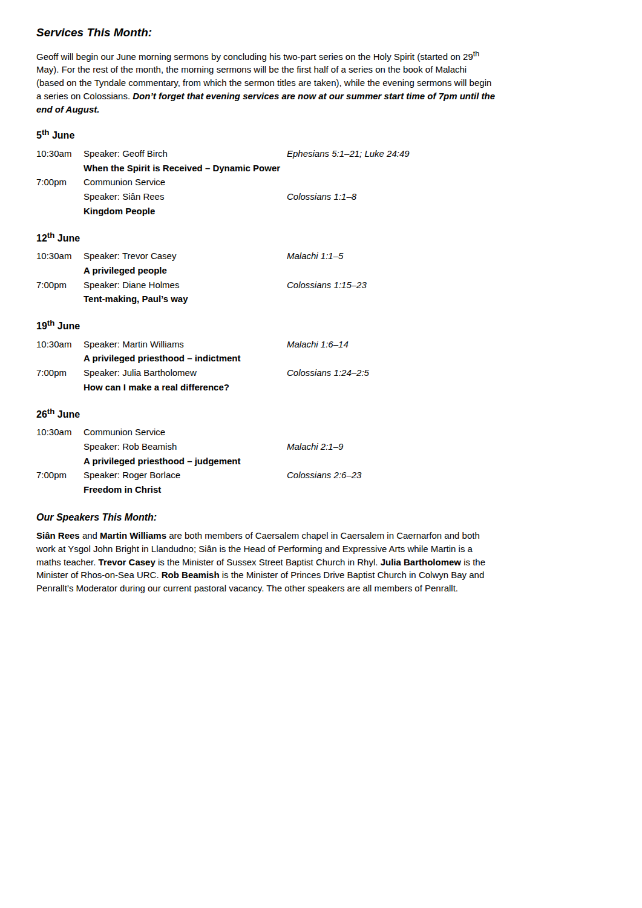Services This Month:
Geoff will begin our June morning sermons by concluding his two-part series on the Holy Spirit (started on 29th May). For the rest of the month, the morning sermons will be the first half of a series on the book of Malachi (based on the Tyndale commentary, from which the sermon titles are taken), while the evening sermons will begin a series on Colossians. Don’t forget that evening services are now at our summer start time of 7pm until the end of August.
5th June
| 10:30am | Speaker: Geoff Birch | Ephesians 5:1–21; Luke 24:49 |
| | When the Spirit is Received – Dynamic Power | |
| 7:00pm | Communion Service | |
| | Speaker: Siân Rees | Colossians 1:1–8 |
| | Kingdom People | |
12th June
| 10:30am | Speaker: Trevor Casey | Malachi 1:1–5 |
| | A privileged people | |
| 7:00pm | Speaker: Diane Holmes | Colossians 1:15–23 |
| | Tent-making, Paul’s way | |
19th June
| 10:30am | Speaker: Martin Williams | Malachi 1:6–14 |
| | A privileged priesthood – indictment | |
| 7:00pm | Speaker: Julia Bartholomew | Colossians 1:24–2:5 |
| | How can I make a real difference? | |
26th June
| 10:30am | Communion Service | |
| | Speaker: Rob Beamish | Malachi 2:1–9 |
| | A privileged priesthood – judgement | |
| 7:00pm | Speaker: Roger Borlace | Colossians 2:6–23 |
| | Freedom in Christ | |
Our Speakers This Month:
Siân Rees and Martin Williams are both members of Caersalem chapel in Caersalem in Caernarfon and both work at Ysgol John Bright in Llandudno; Siân is the Head of Performing and Expressive Arts while Martin is a maths teacher. Trevor Casey is the Minister of Sussex Street Baptist Church in Rhyl. Julia Bartholomew is the Minister of Rhos-on-Sea URC. Rob Beamish is the Minister of Princes Drive Baptist Church in Colwyn Bay and Penrallt’s Moderator during our current pastoral vacancy. The other speakers are all members of Penrallt.